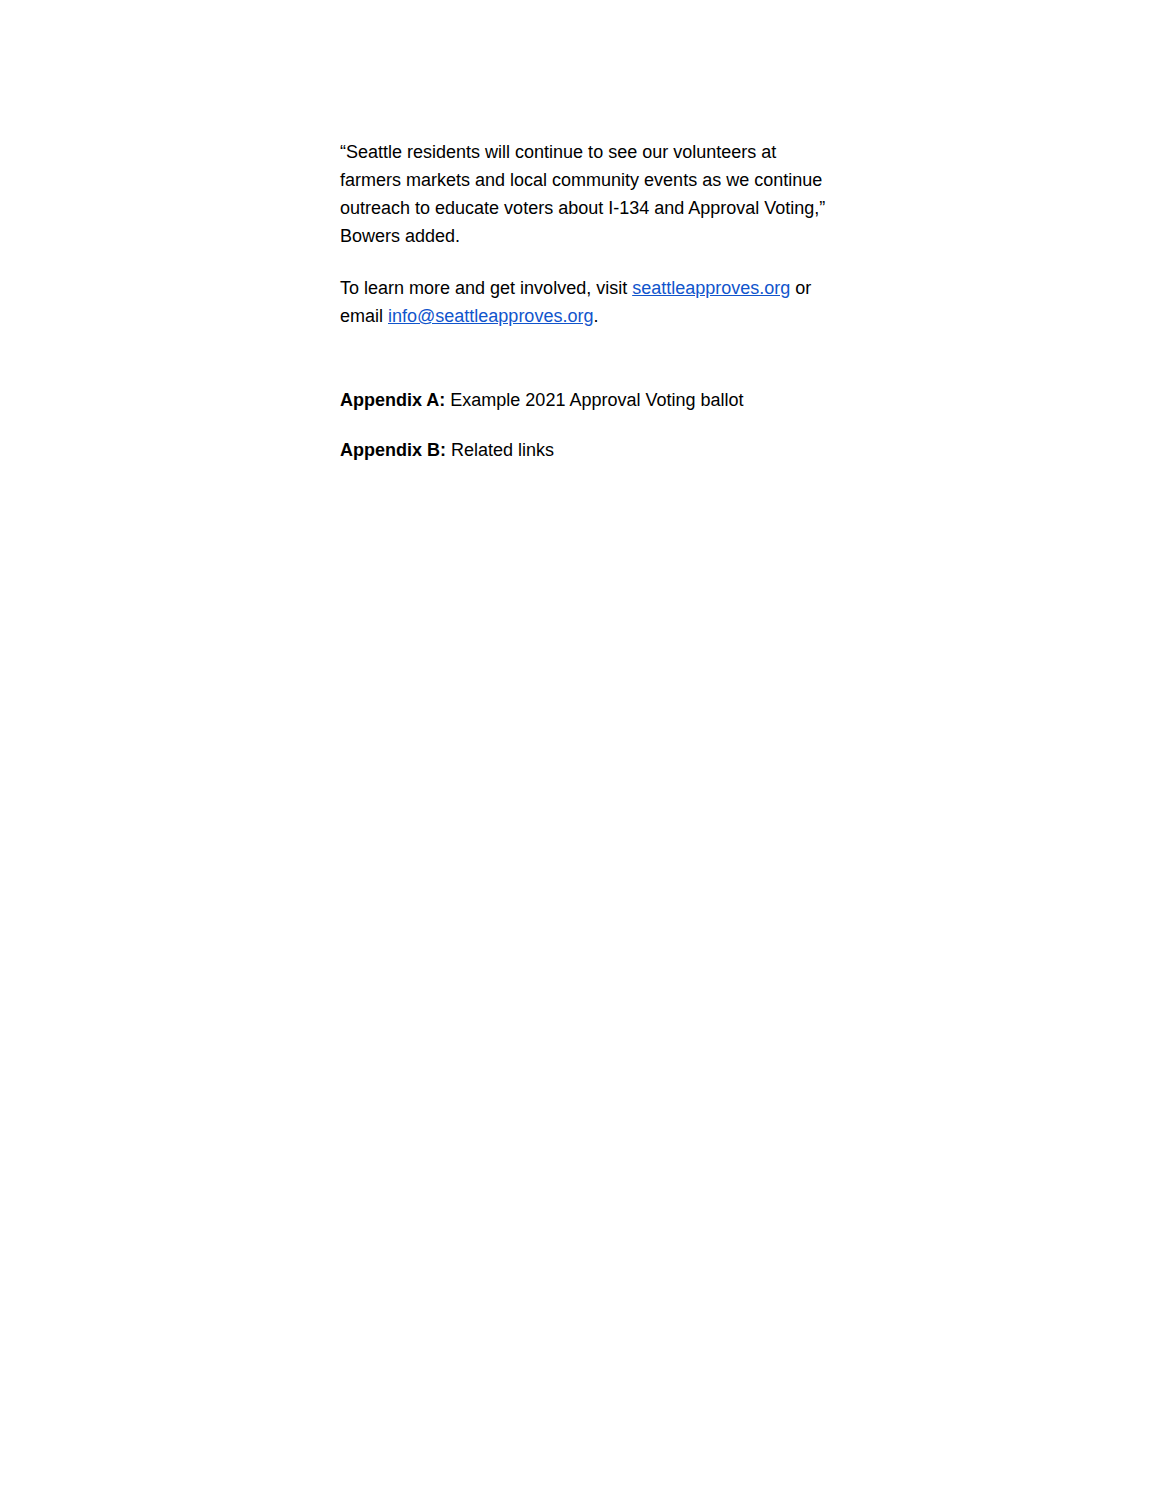“Seattle residents will continue to see our volunteers at farmers markets and local community events as we continue outreach to educate voters about I-134 and Approval Voting,” Bowers added.
To learn more and get involved, visit seattleapproves.org or email info@seattleapproves.org.
Appendix A: Example 2021 Approval Voting ballot
Appendix B: Related links